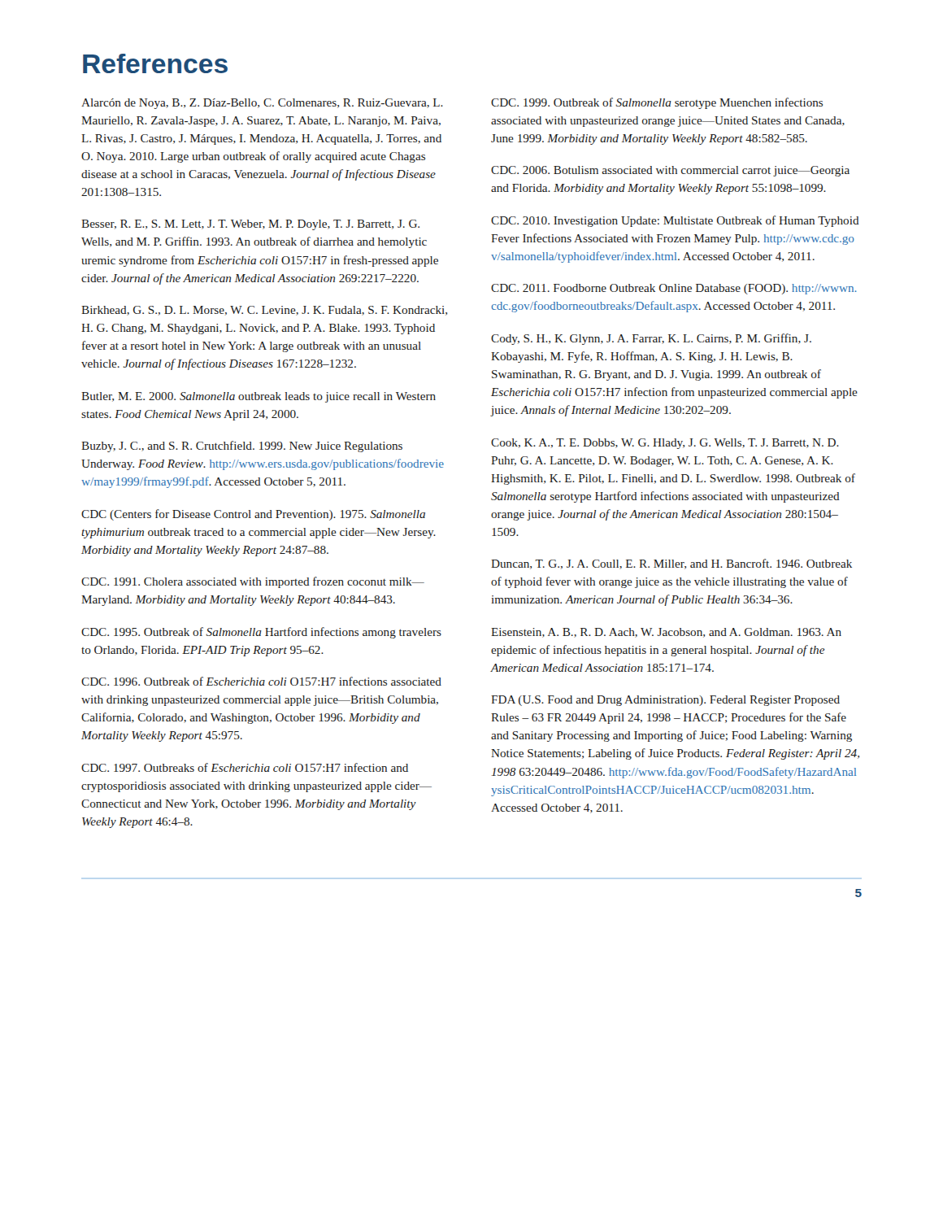References
Alarcón de Noya, B., Z. Díaz-Bello, C. Colmenares, R. Ruiz-Guevara, L. Mauriello, R. Zavala-Jaspe, J. A. Suarez, T. Abate, L. Naranjo, M. Paiva, L. Rivas, J. Castro, J. Márques, I. Mendoza, H. Acquatella, J. Torres, and O. Noya. 2010. Large urban outbreak of orally acquired acute Chagas disease at a school in Caracas, Venezuela. Journal of Infectious Disease 201:1308–1315.
Besser, R. E., S. M. Lett, J. T. Weber, M. P. Doyle, T. J. Barrett, J. G. Wells, and M. P. Griffin. 1993. An outbreak of diarrhea and hemolytic uremic syndrome from Escherichia coli O157:H7 in fresh-pressed apple cider. Journal of the American Medical Association 269:2217–2220.
Birkhead, G. S., D. L. Morse, W. C. Levine, J. K. Fudala, S. F. Kondracki, H. G. Chang, M. Shaydgani, L. Novick, and P. A. Blake. 1993. Typhoid fever at a resort hotel in New York: A large outbreak with an unusual vehicle. Journal of Infectious Diseases 167:1228–1232.
Butler, M. E. 2000. Salmonella outbreak leads to juice recall in Western states. Food Chemical News April 24, 2000.
Buzby, J. C., and S. R. Crutchfield. 1999. New Juice Regulations Underway. Food Review. http://www.ers.usda.gov/publications/foodreview/may1999/frmay99f.pdf. Accessed October 5, 2011.
CDC (Centers for Disease Control and Prevention). 1975. Salmonella typhimurium outbreak traced to a commercial apple cider—New Jersey. Morbidity and Mortality Weekly Report 24:87–88.
CDC. 1991. Cholera associated with imported frozen coconut milk—Maryland. Morbidity and Mortality Weekly Report 40:844–843.
CDC. 1995. Outbreak of Salmonella Hartford infections among travelers to Orlando, Florida. EPI-AID Trip Report 95–62.
CDC. 1996. Outbreak of Escherichia coli O157:H7 infections associated with drinking unpasteurized commercial apple juice—British Columbia, California, Colorado, and Washington, October 1996. Morbidity and Mortality Weekly Report 45:975.
CDC. 1997. Outbreaks of Escherichia coli O157:H7 infection and cryptosporidiosis associated with drinking unpasteurized apple cider—Connecticut and New York, October 1996. Morbidity and Mortality Weekly Report 46:4–8.
CDC. 1999. Outbreak of Salmonella serotype Muenchen infections associated with unpasteurized orange juice—United States and Canada, June 1999. Morbidity and Mortality Weekly Report 48:582–585.
CDC. 2006. Botulism associated with commercial carrot juice—Georgia and Florida. Morbidity and Mortality Weekly Report 55:1098–1099.
CDC. 2010. Investigation Update: Multistate Outbreak of Human Typhoid Fever Infections Associated with Frozen Mamey Pulp. http://www.cdc.gov/salmonella/typhoidfever/index.html. Accessed October 4, 2011.
CDC. 2011. Foodborne Outbreak Online Database (FOOD). http://wwwn.cdc.gov/foodborneoutbreaks/Default.aspx. Accessed October 4, 2011.
Cody, S. H., K. Glynn, J. A. Farrar, K. L. Cairns, P. M. Griffin, J. Kobayashi, M. Fyfe, R. Hoffman, A. S. King, J. H. Lewis, B. Swaminathan, R. G. Bryant, and D. J. Vugia. 1999. An outbreak of Escherichia coli O157:H7 infection from unpasteurized commercial apple juice. Annals of Internal Medicine 130:202–209.
Cook, K. A., T. E. Dobbs, W. G. Hlady, J. G. Wells, T. J. Barrett, N. D. Puhr, G. A. Lancette, D. W. Bodager, W. L. Toth, C. A. Genese, A. K. Highsmith, K. E. Pilot, L. Finelli, and D. L. Swerdlow. 1998. Outbreak of Salmonella serotype Hartford infections associated with unpasteurized orange juice. Journal of the American Medical Association 280:1504–1509.
Duncan, T. G., J. A. Coull, E. R. Miller, and H. Bancroft. 1946. Outbreak of typhoid fever with orange juice as the vehicle illustrating the value of immunization. American Journal of Public Health 36:34–36.
Eisenstein, A. B., R. D. Aach, W. Jacobson, and A. Goldman. 1963. An epidemic of infectious hepatitis in a general hospital. Journal of the American Medical Association 185:171–174.
FDA (U.S. Food and Drug Administration). Federal Register Proposed Rules – 63 FR 20449 April 24, 1998 – HACCP; Procedures for the Safe and Sanitary Processing and Importing of Juice; Food Labeling: Warning Notice Statements; Labeling of Juice Products. Federal Register: April 24, 1998 63:20449–20486. http://www.fda.gov/Food/FoodSafety/HazardAnalysisCriticalControlPointsHACCP/JuiceHACCP/ucm082031.htm. Accessed October 4, 2011.
5